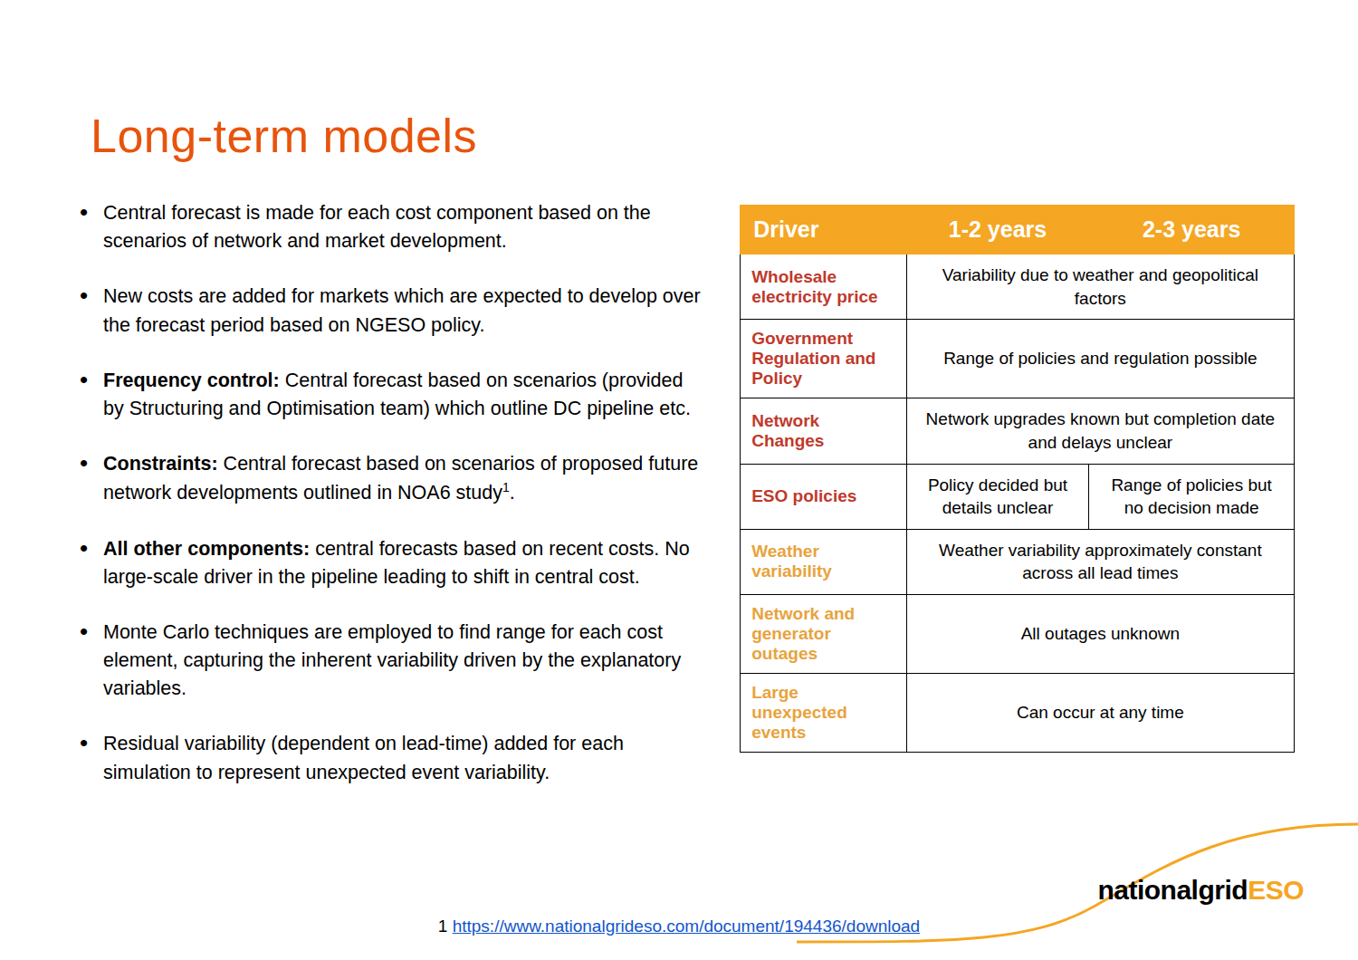Long-term models
Central forecast is made for each cost component based on the scenarios of network and market development.
New costs are added for markets which are expected to develop over the forecast period based on NGESO policy.
Frequency control: Central forecast based on scenarios (provided by Structuring and Optimisation team) which outline DC pipeline etc.
Constraints: Central forecast based on scenarios of proposed future network developments outlined in NOA6 study1.
All other components: central forecasts based on recent costs. No large-scale driver in the pipeline leading to shift in central cost.
Monte Carlo techniques are employed to find range for each cost element, capturing the inherent variability driven by the explanatory variables.
Residual variability (dependent on lead-time) added for each simulation to represent unexpected event variability.
| Driver | 1-2 years | 2-3 years |
| --- | --- | --- |
| Wholesale electricity price | Variability due to weather and geopolitical factors |
| Government Regulation and Policy | Range of policies and regulation possible |
| Network Changes | Network upgrades known but completion date and delays unclear |
| ESO policies | Policy decided but details unclear | Range of policies but no decision made |
| Weather variability | Weather variability approximately constant across all lead times |
| Network and generator outages | All outages unknown |
| Large unexpected events | Can occur at any time |
nationalgrid ESO
1 https://www.nationalgrideso.com/document/194436/download